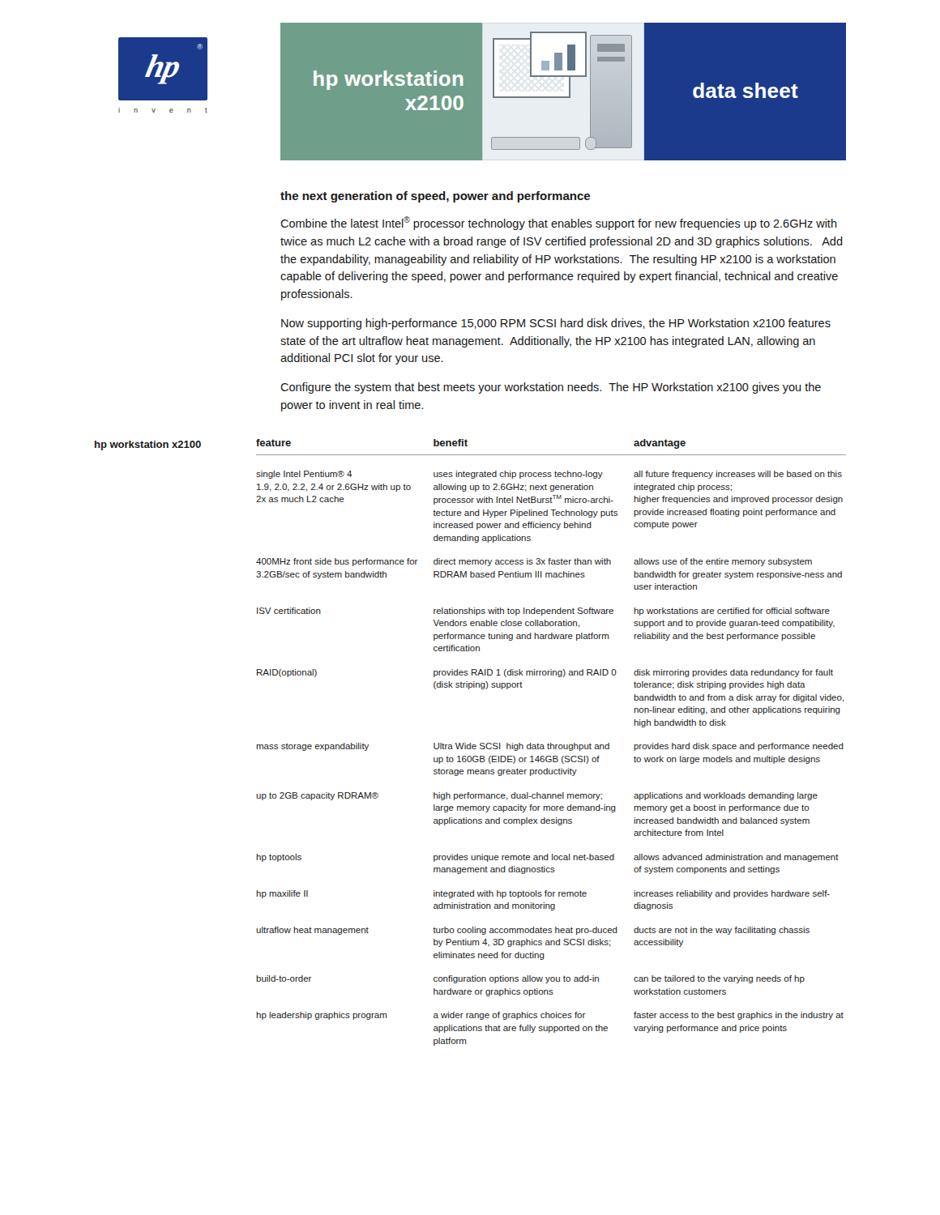® hp
invent
hp workstation
x2100
data sheet
the next generation of speed, power and performance
Combine the latest Intel® processor technology that enables support for new frequencies up to 2.6GHz with twice as much L2 cache with a broad range of ISV certified professional 2D and 3D graphics solutions. Add the expandability, manageability and reliability of HP workstations. The resulting HP x2100 is a workstation capable of delivering the speed, power and performance required by expert financial, technical and creative professionals.
Now supporting high-performance 15,000 RPM SCSI hard disk drives, the HP Workstation x2100 features state of the art ultraflow heat management. Additionally, the HP x2100 has integrated LAN, allowing an additional PCI slot for your use.
Configure the system that best meets your workstation needs. The HP Workstation x2100 gives you the power to invent in real time.
hp workstation x2100
| feature | benefit | advantage |
| --- | --- | --- |
| single Intel Pentium® 4 1.9, 2.0, 2.2, 2.4 or 2.6GHz with up to 2x as much L2 cache | uses integrated chip process techno-logy allowing up to 2.6GHz; next generation processor with Intel NetBurst TM micro-archi-tecture and Hyper Pipelined Technology puts increased power and efficiency behind demanding applications | all future frequency increases will be based on this integrated chip process; higher frequencies and improved processor design provide increased floating point performance and compute power |
| 400MHz front side bus performance for 3.2GB/sec of system bandwidth | direct memory access is 3x faster than with RDRAM based Pentium III machines | allows use of the entire memory subsystem bandwidth for greater system responsive-ness and user interaction |
| ISV certification | relationships with top Independent Software Vendors enable close collaboration, performance tuning and hardware platform certification | hp workstations are certified for official software support and to provide guaran-teed compatibility, reliability and the best performance possible |
| RAID(optional) | provides RAID 1 (disk mirroring) and RAID 0 (disk striping) support | disk mirroring provides data redundancy for fault tolerance; disk striping provides high data bandwidth to and from a disk array for digital video, non-linear editing, and other applications requiring high bandwidth to disk |
| mass storage expandability | Ultra Wide SCSI high data throughput and up to 160GB (EIDE) or 146GB (SCSI) of storage means greater productivity | provides hard disk space and performance needed to work on large models and multiple designs |
| up to 2GB capacity RDRAM® | high performance, dual-channel memory; large memory capacity for more demand-ing applications and complex designs | applications and workloads demanding large memory get a boost in performance due to increased bandwidth and balanced system architecture from Intel |
| hp toptools | provides unique remote and local net-based management and diagnostics | allows advanced administration and management of system components and settings |
| hp maxilife II | integrated with hp toptools for remote administration and monitoring | increases reliability and provides hardware self-diagnosis |
| ultraflow heat management | turbo cooling accommodates heat pro-duced by Pentium 4, 3D graphics and SCSI disks; eliminates need for ducting | ducts are not in the way facilitating chassis accessibility |
| build-to-order | configuration options allow you to add-in hardware or graphics options | can be tailored to the varying needs of hp workstation customers |
| hp leadership graphics program | a wider range of graphics choices for applications that are fully supported on the platform | faster access to the best graphics in the industry at varying performance and price points |